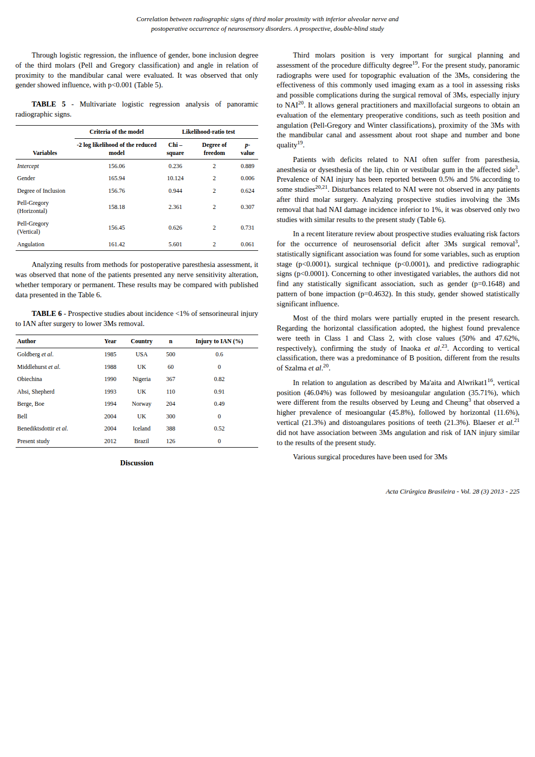Correlation between radiographic signs of third molar proximity with inferior alveolar nerve and
postoperative occurrence of neurosensory disorders. A prospective, double-blind study
Through logistic regression, the influence of gender, bone inclusion degree of the third molars (Pell and Gregory classification) and angle in relation of proximity to the mandibular canal were evaluated. It was observed that only gender showed influence, with p<0.001 (Table 5).
TABLE 5 - Multivariate logistic regression analysis of panoramic radiographic signs.
| Variables | Criteria of the model | Likelihood-ratio test |
| --- | --- | --- |
| -2 log likelihood of the reduced model | Chi – square | Degree of freedom | p -value |
| Intercept | 156.06 | 0.236 | 2 | 0.889 |
| Gender | 165.94 | 10.124 | 2 | 0.006 |
| Degree of Inclusion | 156.76 | 0.944 | 2 | 0.624 |
| Pell-Gregory (Horizontal) | 158.18 | 2.361 | 2 | 0.307 |
| Pell-Gregory (Vertical) | 156.45 | 0.626 | 2 | 0.731 |
| Angulation | 161.42 | 5.601 | 2 | 0.061 |
Analyzing results from methods for postoperative paresthesia assessment, it was observed that none of the patients presented any nerve sensitivity alteration, whether temporary or permanent. These results may be compared with published data presented in the Table 6.
TABLE 6 - Prospective studies about incidence <1% of sensorineural injury to IAN after surgery to lower 3Ms removal.
| Author | Year | Country | n | Injury to IAN (%) |
| --- | --- | --- | --- | --- |
| Goldberg et al . | 1985 | USA | 500 | 0.6 |
| Middlehurst et al . | 1988 | UK | 60 | 0 |
| Obiechina | 1990 | Nigeria | 367 | 0.82 |
| Absi, Shepherd | 1993 | UK | 110 | 0.91 |
| Berge, Boe | 1994 | Norway | 204 | 0.49 |
| Bell | 2004 | UK | 300 | 0 |
| Benediktsdottir et al . | 2004 | Iceland | 388 | 0.52 |
| Present study | 2012 | Brazil | 126 | 0 |
Discussion
Third molars position is very important for surgical planning and assessment of the procedure difficulty degree19. For the present study, panoramic radiographs were used for topographic evaluation of the 3Ms, considering the effectiveness of this commonly used imaging exam as a tool in assessing risks and possible complications during the surgical removal of 3Ms, especially injury to NAI20. It allows general practitioners and maxillofacial surgeons to obtain an evaluation of the elementary preoperative conditions, such as teeth position and angulation (Pell-Gregory and Winter classifications), proximity of the 3Ms with the mandibular canal and assessment about root shape and number and bone quality19.
Patients with deficits related to NAI often suffer from paresthesia, anesthesia or dysesthesia of the lip, chin or vestibular gum in the affected side3. Prevalence of NAI injury has been reported between 0.5% and 5% according to some studies20,21. Disturbances related to NAI were not observed in any patients after third molar surgery. Analyzing prospective studies involving the 3Ms removal that had NAI damage incidence inferior to 1%, it was observed only two studies with similar results to the present study (Table 6).
In a recent literature review about prospective studies evaluating risk factors for the occurrence of neurosensorial deficit after 3Ms surgical removal3, statistically significant association was found for some variables, such as eruption stage (p<0.0001), surgical technique (p<0.0001), and predictive radiographic signs (p<0.0001). Concerning to other investigated variables, the authors did not find any statistically significant association, such as gender (p=0.1648) and pattern of bone impaction (p=0.4632). In this study, gender showed statistically significant influence.
Most of the third molars were partially erupted in the present research. Regarding the horizontal classification adopted, the highest found prevalence were teeth in Class 1 and Class 2, with close values (50% and 47.62%, respectively), confirming the study of Inaoka et al.23. According to vertical classification, there was a predominance of B position, different from the results of Szalma et al.20.
In relation to angulation as described by Ma'aita and Alwrikat116, vertical position (46.04%) was followed by mesioangular angulation (35.71%), which were different from the results observed by Leung and Cheung3 that observed a higher prevalence of mesioangular (45.8%), followed by horizontal (11.6%), vertical (21.3%) and distoangulares positions of teeth (21.3%). Blaeser et al.21 did not have association between 3Ms angulation and risk of IAN injury similar to the results of the present study.
Various surgical procedures have been used for 3Ms
Acta Cirúrgica Brasileira - Vol. 28 (3) 2013 - 225